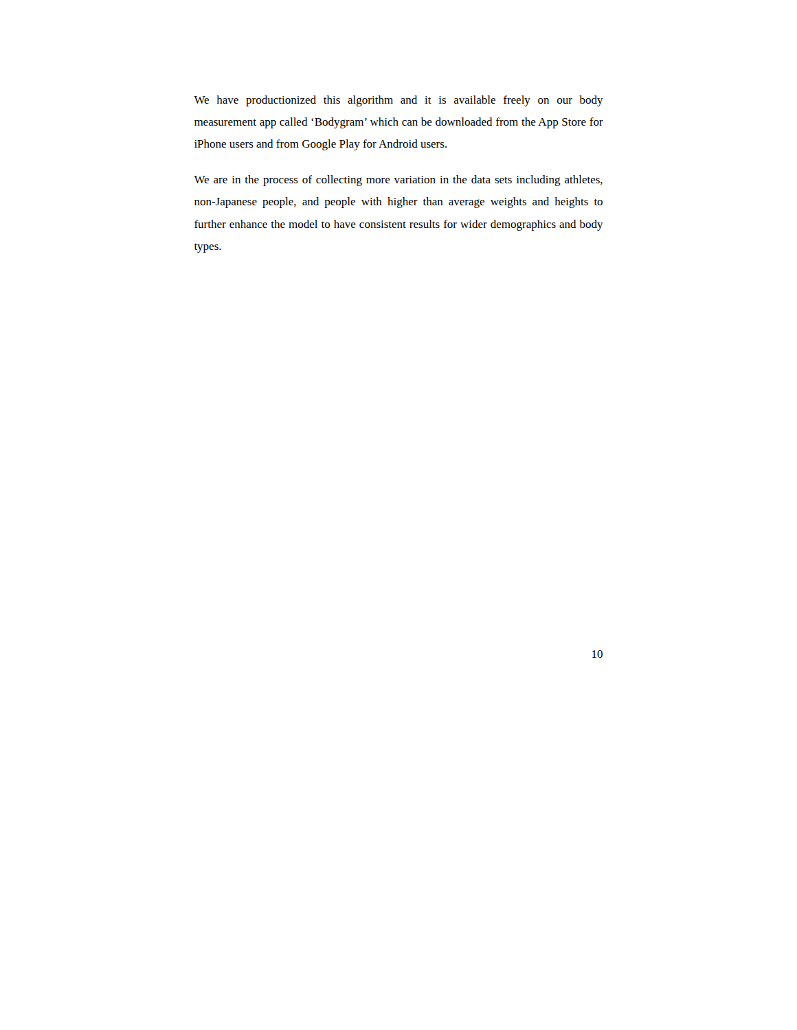We have productionized this algorithm and it is available freely on our body measurement app called ‘Bodygram’ which can be downloaded from the App Store for iPhone users and from Google Play for Android users.
We are in the process of collecting more variation in the data sets including athletes, non-Japanese people, and people with higher than average weights and heights to further enhance the model to have consistent results for wider demographics and body types.
10